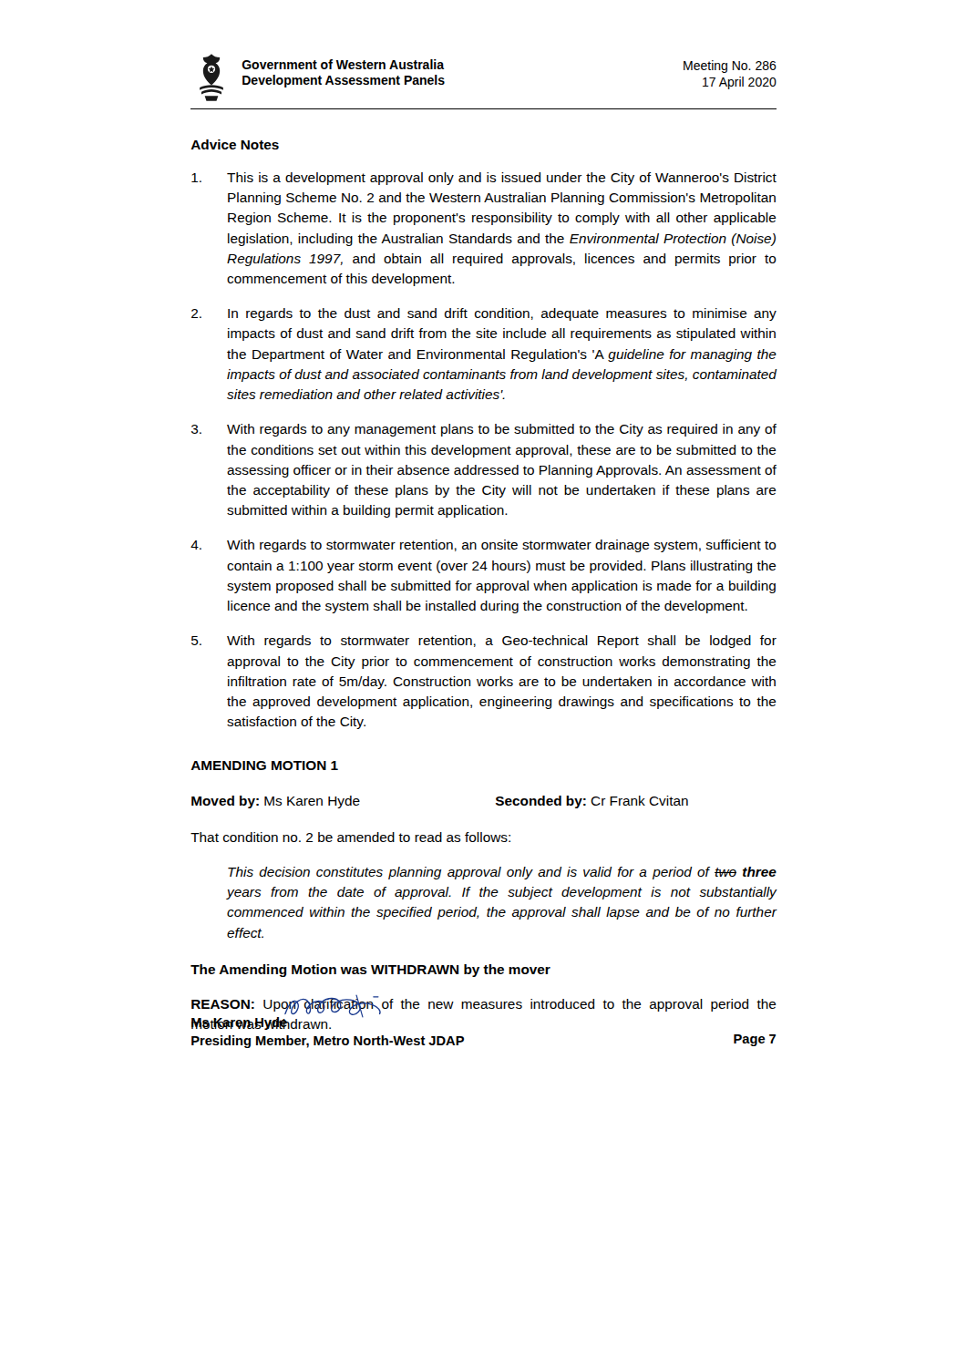Government of Western Australia
Development Assessment Panels
Meeting No. 286
17 April 2020
Advice Notes
This is a development approval only and is issued under the City of Wanneroo's District Planning Scheme No. 2 and the Western Australian Planning Commission's Metropolitan Region Scheme. It is the proponent's responsibility to comply with all other applicable legislation, including the Australian Standards and the Environmental Protection (Noise) Regulations 1997, and obtain all required approvals, licences and permits prior to commencement of this development.
In regards to the dust and sand drift condition, adequate measures to minimise any impacts of dust and sand drift from the site include all requirements as stipulated within the Department of Water and Environmental Regulation's 'A guideline for managing the impacts of dust and associated contaminants from land development sites, contaminated sites remediation and other related activities'.
With regards to any management plans to be submitted to the City as required in any of the conditions set out within this development approval, these are to be submitted to the assessing officer or in their absence addressed to Planning Approvals. An assessment of the acceptability of these plans by the City will not be undertaken if these plans are submitted within a building permit application.
With regards to stormwater retention, an onsite stormwater drainage system, sufficient to contain a 1:100 year storm event (over 24 hours) must be provided. Plans illustrating the system proposed shall be submitted for approval when application is made for a building licence and the system shall be installed during the construction of the development.
With regards to stormwater retention, a Geo-technical Report shall be lodged for approval to the City prior to commencement of construction works demonstrating the infiltration rate of 5m/day. Construction works are to be undertaken in accordance with the approved development application, engineering drawings and specifications to the satisfaction of the City.
AMENDING MOTION 1
Moved by: Ms Karen Hyde
Seconded by: Cr Frank Cvitan
That condition no. 2 be amended to read as follows:
This decision constitutes planning approval only and is valid for a period of two three years from the date of approval. If the subject development is not substantially commenced within the specified period, the approval shall lapse and be of no further effect.
The Amending Motion was WITHDRAWN by the mover
REASON: Upon clarification of the new measures introduced to the approval period the motion was withdrawn.
Ms Karen Hyde
Presiding Member, Metro North-West JDAP
Page 7